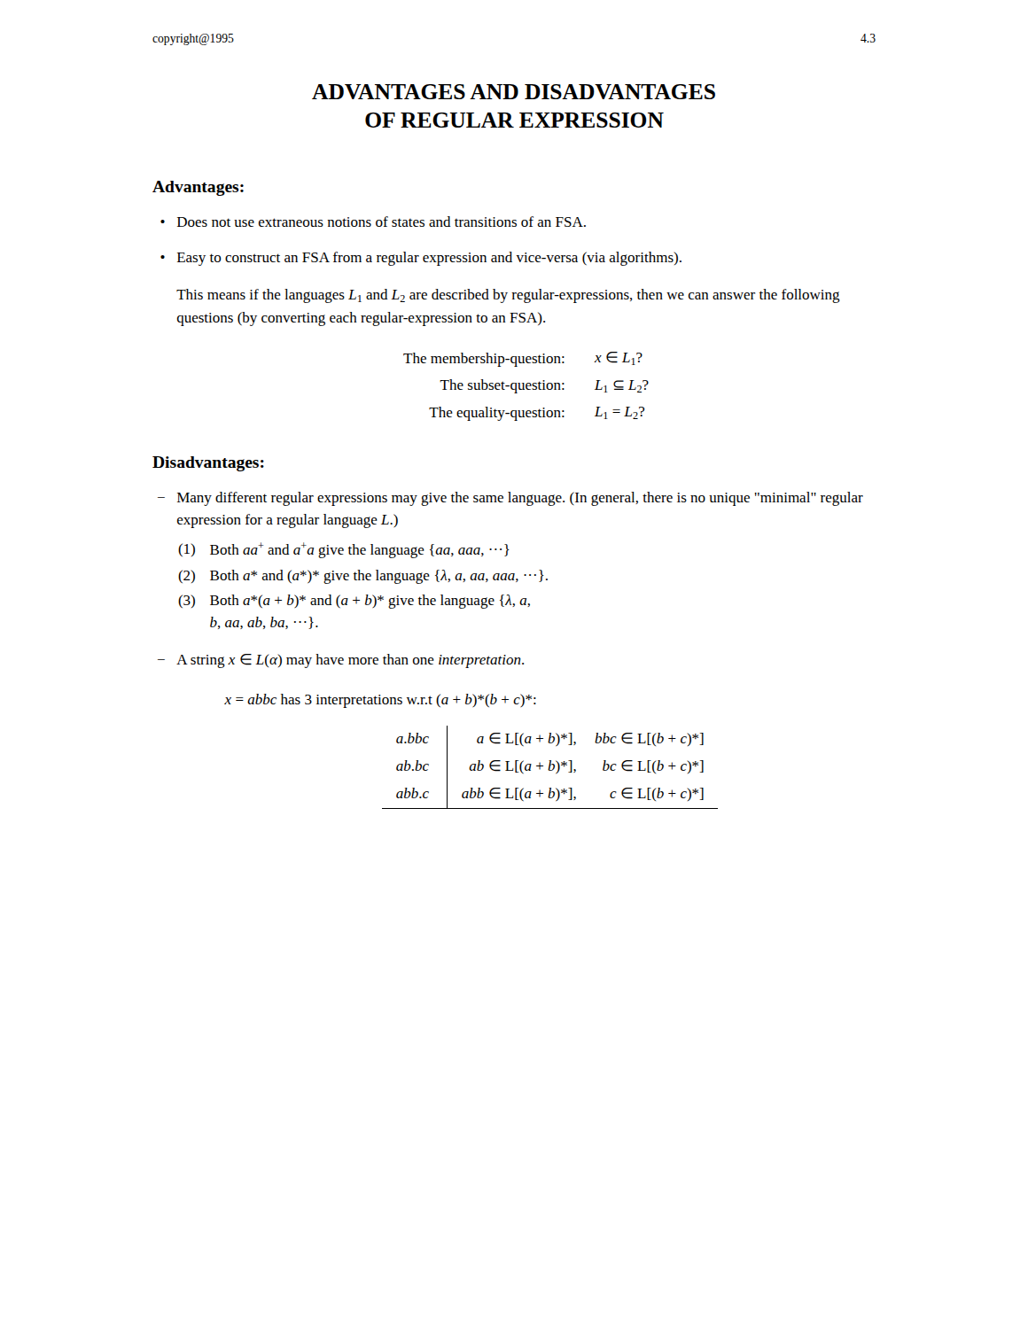copyright@1995 4.3
ADVANTAGES AND DISADVANTAGES
OF REGULAR EXPRESSION
Advantages:
Does not use extraneous notions of states and transitions of an FSA.
Easy to construct an FSA from a regular expression and vice-versa (via algorithms).
This means if the languages L1 and L2 are described by regular-expressions, then we can answer the following questions (by converting each regular-expression to an FSA).
| The membership-question: | x ∈ L 1 ? |
| The subset-question: | L 1 ⊆ L 2 ? |
| The equality-question: | L 1 = L 2 ? |
Disadvantages:
Many different regular expressions may give the same language. (In general, there is no unique "minimal" regular expression for a regular language L.)
(1) Both aa+ and a+a give the language {aa, aaa, ···}
(2) Both a* and (a*)* give the language {λ, a, aa, aaa, ···}.
(3) Both a*(a + b)* and (a + b)* give the language {λ, a,
b, aa, ab, ba, ···}.
A string x ∈ L(α) may have more than one interpretation.
x = abbc has 3 interpretations w.r.t (a + b)*(b + c)*:
| a . bbc | a ∈ L[( a + b )*], | bbc ∈ L[( b + c )*] |
| ab . bc | ab ∈ L[( a + b )*], | bc ∈ L[( b + c )*] |
| abb . c | abb ∈ L[( a + b )*], | c ∈ L[( b + c )*] |